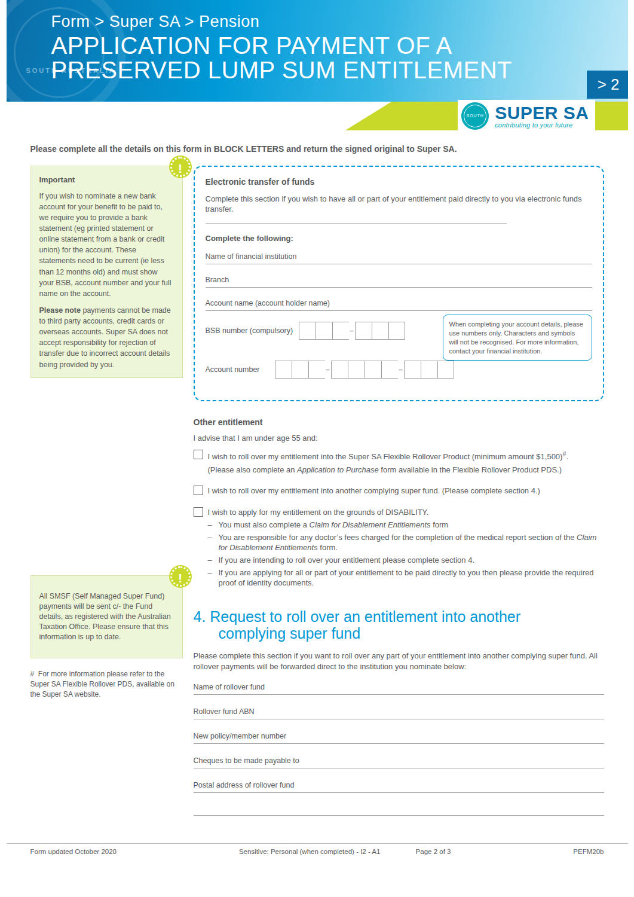SOUTH AUSTRALIA
Form > Super SA > Pension
Application for payment of a
preserved lump sum entitlement
> 2
SOUTH
AUSTRALIA
SUPER SA
contributing to your future
Please complete all the details on this form in BLOCK LETTERS and return the signed original to Super SA.
!
Important
If you wish to nominate a new bank account for your benefit to be paid to, we require you to provide a bank statement (eg printed statement or online statement from a bank or credit union) for the account. These statements need to be current (ie less than 12 months old) and must show your BSB, account number and your full name on the account.
Please note payments cannot be made to third party accounts, credit cards or overseas accounts. Super SA does not accept responsibility for rejection of transfer due to incorrect account details being provided by you.
!
All SMSF (Self Managed Super Fund) payments will be sent c/- the Fund details, as registered with the Australian Taxation Office. Please ensure that this information is up to date.
# For more information please refer to the Super SA Flexible Rollover PDS, available on the Super SA website.
Electronic transfer of funds
Complete this section if you wish to have all or part of your entitlement paid directly to you via electronic funds transfer.
Complete the following:
Name of financial institution
Branch
Account name (account holder name)
BSB number (compulsory)
–
When completing your account details, please use numbers only. Characters and symbols will not be recognised. For more information, contact your financial institution.
Account number
–
–
Other entitlement
I advise that I am under age 55 and:
I wish to roll over my entitlement into the Super SA Flexible Rollover Product (minimum amount $1,500)#.
(Please also complete an Application to Purchase form available in the Flexible Rollover Product PDS.)
I wish to roll over my entitlement into another complying super fund. (Please complete section 4.)
I wish to apply for my entitlement on the grounds of DISABILITY.
You must also complete a Claim for Disablement Entitlements form
You are responsible for any doctor’s fees charged for the completion of the medical report section of the Claim for Disablement Entitlements form.
If you are intending to roll over your entitlement please complete section 4.
If you are applying for all or part of your entitlement to be paid directly to you then please provide the required proof of identity documents.
4. Request to roll over an entitlement into anothercomplying super fund
Please complete this section if you want to roll over any part of your entitlement into another complying super fund. All rollover payments will be forwarded direct to the institution you nominate below:
Name of rollover fund
Rollover fund ABN
New policy/member number
Cheques to be made payable to
Postal address of rollover fund
Form updated October 2020
Sensitive: Personal (when completed) - I2 - A1 Page 2 of 3
PEFM20b